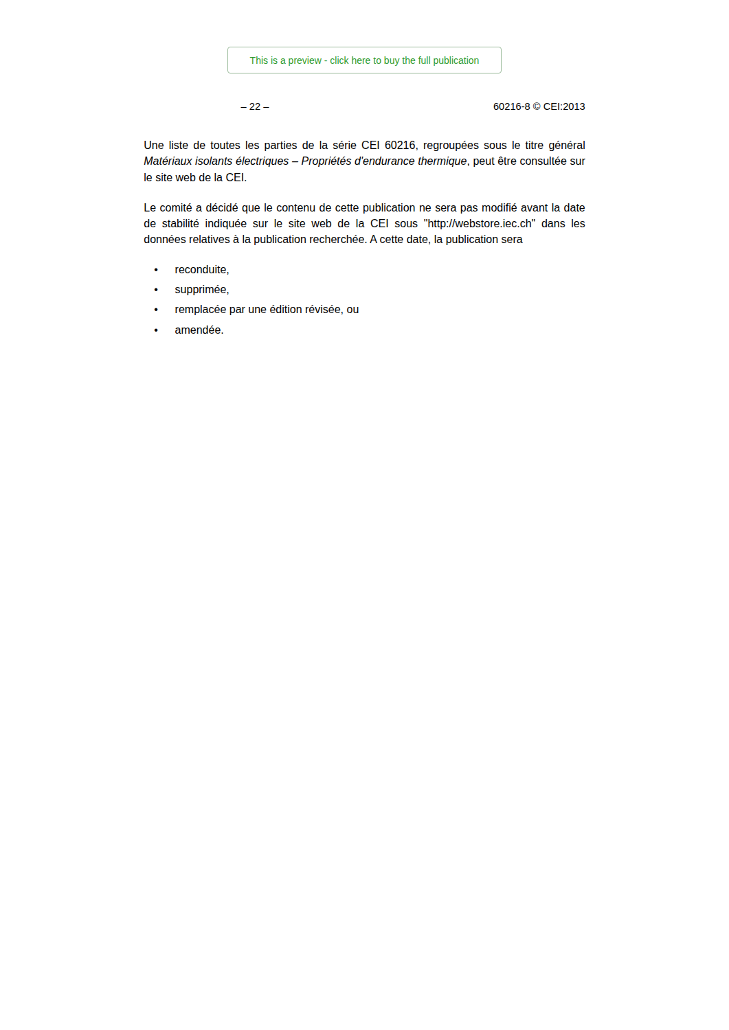This is a preview - click here to buy the full publication
– 22 – 60216-8 © CEI:2013
Une liste de toutes les parties de la série CEI 60216, regroupées sous le titre général Matériaux isolants électriques – Propriétés d'endurance thermique, peut être consultée sur le site web de la CEI.
Le comité a décidé que le contenu de cette publication ne sera pas modifié avant la date de stabilité indiquée sur le site web de la CEI sous "http://webstore.iec.ch" dans les données relatives à la publication recherchée. A cette date, la publication sera
reconduite,
supprimée,
remplacée par une édition révisée, ou
amendée.